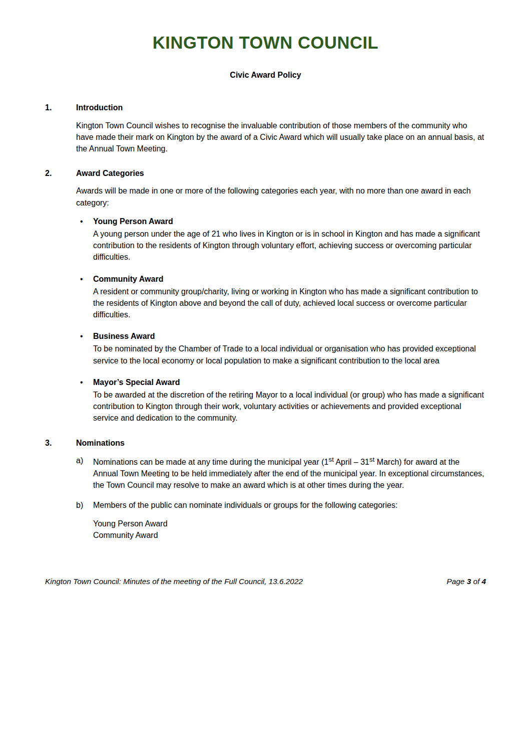KINGTON TOWN COUNCIL
Civic Award Policy
1. Introduction
Kington Town Council wishes to recognise the invaluable contribution of those members of the community who have made their mark on Kington by the award of a Civic Award which will usually take place on an annual basis, at the Annual Town Meeting.
2. Award Categories
Awards will be made in one or more of the following categories each year, with no more than one award in each category:
Young Person Award A young person under the age of 21 who lives in Kington or is in school in Kington and has made a significant contribution to the residents of Kington through voluntary effort, achieving success or overcoming particular difficulties.
Community Award A resident or community group/charity, living or working in Kington who has made a significant contribution to the residents of Kington above and beyond the call of duty, achieved local success or overcome particular difficulties.
Business Award To be nominated by the Chamber of Trade to a local individual or organisation who has provided exceptional service to the local economy or local population to make a significant contribution to the local area
Mayor’s Special Award To be awarded at the discretion of the retiring Mayor to a local individual (or group) who has made a significant contribution to Kington through their work, voluntary activities or achievements and provided exceptional service and dedication to the community.
3. Nominations
Nominations can be made at any time during the municipal year (1st April – 31st March) for award at the Annual Town Meeting to be held immediately after the end of the municipal year. In exceptional circumstances, the Town Council may resolve to make an award which is at other times during the year.
Members of the public can nominate individuals or groups for the following categories:
Young Person Award
Community Award
Kington Town Council: Minutes of the meeting of the Full Council, 13.6.2022 Page 3 of 4